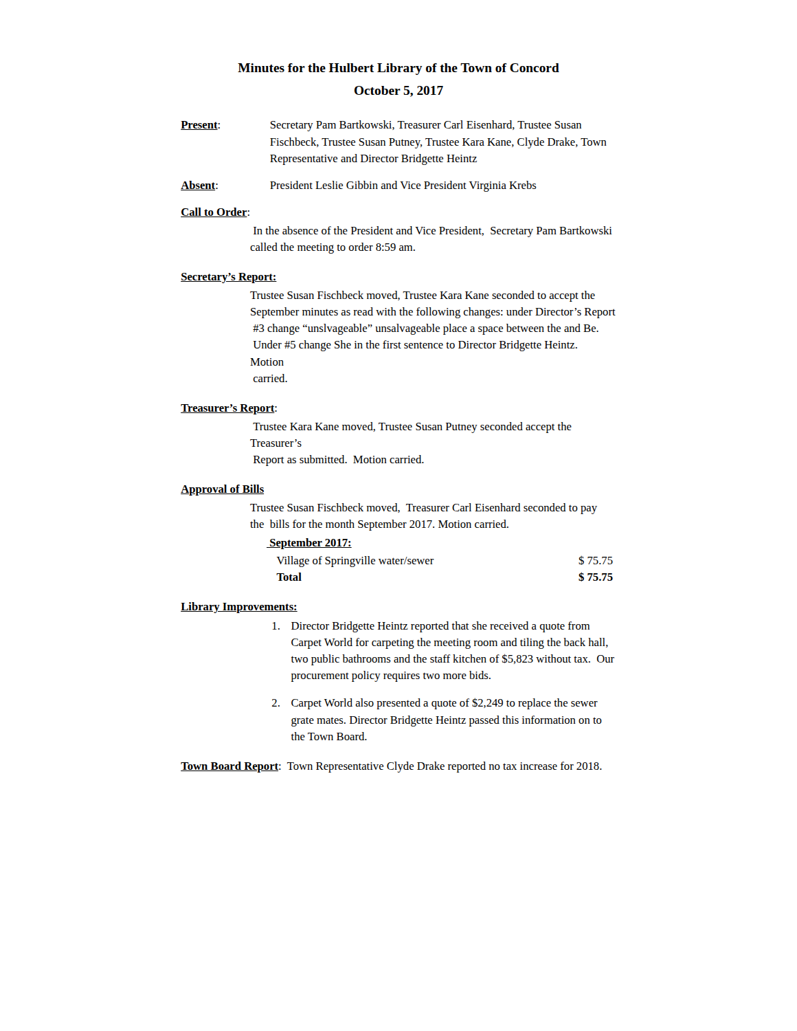Minutes for the Hulbert Library of the Town of Concord
October 5, 2017
Present:
Secretary Pam Bartkowski, Treasurer Carl Eisenhard, Trustee Susan Fischbeck, Trustee Susan Putney, Trustee Kara Kane, Clyde Drake, Town Representative and Director Bridgette Heintz
Absent:
President Leslie Gibbin and Vice President Virginia Krebs
Call to Order:
In the absence of the President and Vice President, Secretary Pam Bartkowski called the meeting to order 8:59 am.
Secretary’s Report:
Trustee Susan Fischbeck moved, Trustee Kara Kane seconded to accept the
September minutes as read with the following changes: under Director’s Report
#3 change “unslvageable” unsalvageable place a space between the and Be.
Under #5 change She in the first sentence to Director Bridgette Heintz. Motion
carried.
Treasurer’s Report:
Trustee Kara Kane moved, Trustee Susan Putney seconded accept the Treasurer’s
Report as submitted. Motion carried.
Approval of Bills
Trustee Susan Fischbeck moved, Treasurer Carl Eisenhard seconded to pay
the bills for the month September 2017. Motion carried.
September 2017:
| Village of Springville water/sewer | $ 75.75 |
| Total | $ 75.75 |
Library Improvements:
Director Bridgette Heintz reported that she received a quote from Carpet World for carpeting the meeting room and tiling the back hall, two public bathrooms and the staff kitchen of $5,823 without tax. Our procurement policy requires two more bids.
Carpet World also presented a quote of $2,249 to replace the sewer grate mates. Director Bridgette Heintz passed this information on to the Town Board.
Town Board Report: Town Representative Clyde Drake reported no tax increase for 2018.